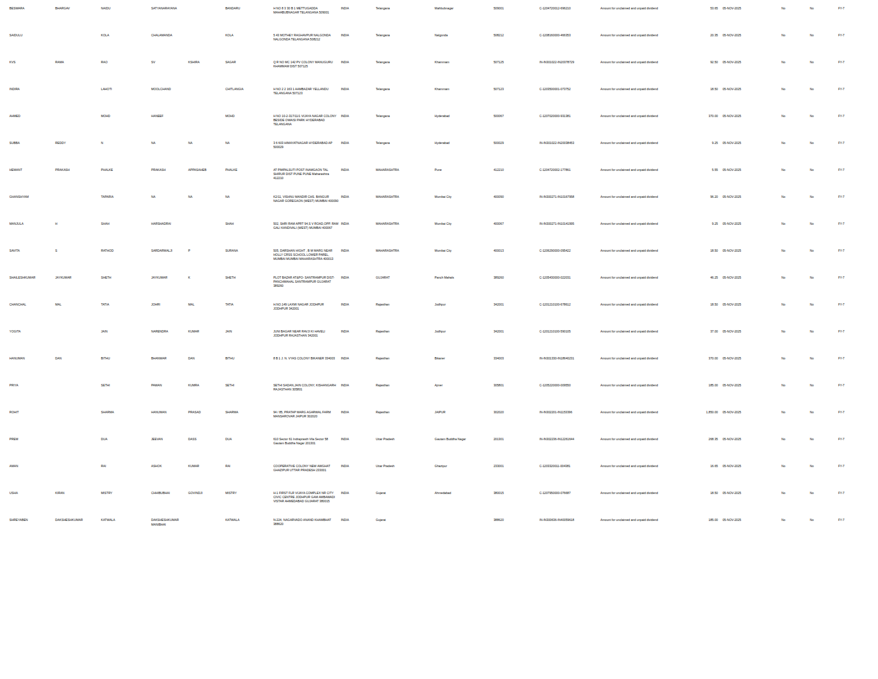| BESWARA | BHARGAV | NAIDU | SATYANARAYANA | | BANDARU | H NO 8 3 30 B 1 METTUGADDA MAHABUBNAGAR TELANGANA 509001 | INDIA | Telangana | Mahbubnagar | 509001 | C-1204720012-696210 | Amount for unclaimed and unpaid dividend | 53.65 | 05-NOV-2025 | No | No | FY-7 |
| SAIDULU | | KOLA | CHALAMANDA | | KOLA | 5 43 MOTHEY RAGHAVPUR NALGONDA NALGONDA TELANGANA 508212 | INDIA | Telangana | Nalgonda | 508212 | C-1208160000-466353 | Amount for unclaimed and unpaid dividend | 20.35 | 05-NOV-2025 | No | No | FY-7 |
| KVS | RAMA | RAO | SV | KSHIRA | SAGAR | Q R NO MC 142 PV COLONY MANUGURU KHAMMAM DIST 507125 | INDIA | Telangana | Khammam | 507125 | IN-IN301022-IN20378729 | Amount for unclaimed and unpaid dividend | 92.50 | 05-NOV-2025 | No | No | FY-7 |
| INDIRA | | LAHOTI | MOOLCHAND | | CHITLANGIA | H NO 2 2 163 1 AAMBAZAR YELLANDU TELANGANA 507123 | INDIA | Telangana | Khammam | 507123 | C-1203500001-073752 | Amount for unclaimed and unpaid dividend | 18.50 | 05-NOV-2025 | No | No | FY-7 |
| AHMED | | MOHD | HANEEF | | MOHD | H NO 10-2-317/11/1 VIJAYA NAGAR COLONY BESIDE OWAISI PARK HYDERABAD TELANGANA | INDIA | Telangana | Hyderabad | 500067 | C-1207020000-931381 | Amount for unclaimed and unpaid dividend | 370.00 | 05-NOV-2025 | No | No | FY-7 |
| SUBBA | REDDY | N | NA | NA | NA | 3 6 603 HIMAYATNAGAR HYDERABAD AP 500029 | INDIA | Telangana | Hyderabad | 500029 | IN-IN301022-IN20038453 | Amount for unclaimed and unpaid dividend | 9.25 | 05-NOV-2025 | No | No | FY-7 |
| HEMANT | PRAKASH | PHALKE | PRAKASH | APPASAHEB | PHALKE | AT PIMPALSUTI POST INAMGAON TAL SHIRUR DIST PUNE PUNE Maharashtra 412210 | INDIA | MAHARASHTRA | Pune | 412210 | C-1204720002-177861 | Amount for unclaimed and unpaid dividend | 5.55 | 05-NOV-2025 | No | No | FY-7 |
| GHANSHYAM | | TAPARIA | NA | NA | NA | K2/11, VISHNU MANDIR CHS. BANGUR NAGAR GOREGAON (WEST) MUMBAI 400090 | INDIA | MAHARASHTRA | Mumbai City | 400090 | IN-IN300271-IN10167958 | Amount for unclaimed and unpaid dividend | 96.20 | 05-NOV-2025 | No | No | FY-7 |
| MANJULA | H | SHAH | HARSHADRAI | | SHAH | 502, SHRI RAM APRT 94,S V ROAD,OPP. RAM GALI KANDIVALI (WEST) MUMBAI 400067 | INDIA | MAHARASHTRA | Mumbai City | 400067 | IN-IN300271-IN10141995 | Amount for unclaimed and unpaid dividend | 9.25 | 05-NOV-2025 | No | No | FY-7 |
| SAVITA | S | RATHOD | SARDARMALJI | P | SURANA | 505, DARSHAN HIGHT , B M MARG NEAR HOLLY CRSS SCHOOL LOWER PAREL, MUMBAI MUMBAI MAHARASHTRA 400013 | INDIA | MAHARASHTRA | Mumbai City | 400013 | C-1206290000-095422 | Amount for unclaimed and unpaid dividend | 18.50 | 05-NOV-2025 | No | No | FY-7 |
| SHAILESHKUMAR | JAYKUMAR | SHETH | JAYKUMAR | K | SHETH | PLOT BAZAR AT&PO- SANTRAMPUR DIST-PANCHMAHAL SANTRAMPUR GUJARAT 389260 | INDIA | GUJARAT | Panch Mahals | 389260 | C-1205430000-022031 | Amount for unclaimed and unpaid dividend | 46.25 | 05-NOV-2025 | No | No | FY-7 |
| CHANCHAL | MAL | TATIA | JOHRI | MAL | TATIA | H.NO.149 LAXMI NAGAR JODHPUR JODHPUR 342001 | INDIA | Rajasthan | Jodhpur | 342001 | C-1201210100-678612 | Amount for unclaimed and unpaid dividend | 18.50 | 05-NOV-2025 | No | No | FY-7 |
| YOGITA | | JAIN | NARENDRA | KUMAR | JAIN | JUNI BAGAR NEAR RAVJI KI HAVELI JODHPUR RAJASTHAN 342001 | INDIA | Rajasthan | Jodhpur | 342001 | C-1201210100-590105 | Amount for unclaimed and unpaid dividend | 37.00 | 05-NOV-2025 | No | No | FY-7 |
| HANUMAN | DAN | BITHU | BHANWAR | DAN | BITHU | 8 B 1 J. N. VYAS COLONY BIKANER 334003 | INDIA | Rajasthan | Bikaner | 334003 | IN-IN301330-IN18640231 | Amount for unclaimed and unpaid dividend | 370.00 | 05-NOV-2025 | No | No | FY-7 |
| PRIYA | | SETHI | PAWAN | KUMRA | SETHI | SETHI SADAN,JAIN COLONY, KISHANGARH RAJASTHAN 305801 | INDIA | Rajasthan | Ajmer | 305801 | C-1205220000-009550 | Amount for unclaimed and unpaid dividend | 185.00 | 05-NOV-2025 | No | No | FY-7 |
| ROHIT | | SHARMA | HANUMAN | PRASAD | SHARMA | 94 / 85, PRATAP MARG AGARWAL FARM MANSAROVAR JAIPUR 302020 | INDIA | Rajasthan | JAIPUR | 302020 | IN-IN302201-IN1153396 | Amount for unclaimed and unpaid dividend | 1,850.00 | 05-NOV-2025 | No | No | FY-7 |
| PREM | | DUA | JEEVAN | DASS | DUA | 610 Sector 61 Indraprasth Vila Sector 58 Gautam Buddha Nagar 201301 | INDIA | Uttar Pradesh | Gautam Buddha Nagar | 201301 | IN-IN302236-IN12261644 | Amount for unclaimed and unpaid dividend | 268.35 | 05-NOV-2025 | No | No | FY-7 |
| AMAN | | RAI | ASHOK | KUMAR | RAI | COOPERATIVE COLONY NEW AWGHAT GHAZIPUR UTTAR PRADESH 233001 | INDIA | Uttar Pradesh | Ghazipur | 233001 | C-1203320011-004381 | Amount for unclaimed and unpaid dividend | 16.65 | 05-NOV-2025 | No | No | FY-7 |
| USHA | KIRAN | MISTRY | CHHIBUBHAI | GOVINDJI | MISTRY | H-1 FIRST FLR VIJAYA COMPLEX NR CITY CIVIC CENTRE JODHPUR GAM AMBAWADI VISTAR AHMEDABAD GUJARAT 380015 | INDIA | Gujarat | Ahmedabad | 380015 | C-1207950000-076687 | Amount for unclaimed and unpaid dividend | 18.50 | 05-NOV-2025 | No | No | FY-7 |
| SHREYABEN | DAKSHESHKUMAR | KATWALA | DAKSHESHKUMAR MANIBHAI | | KATWALA | N-224, NAGARVADO ANAND KHAMBHAT 388620 | INDIA | Gujarat | | 388620 | IN-IN300636-IN40059618 | Amount for unclaimed and unpaid dividend | 185.00 | 05-NOV-2025 | No | No | FY-7 |